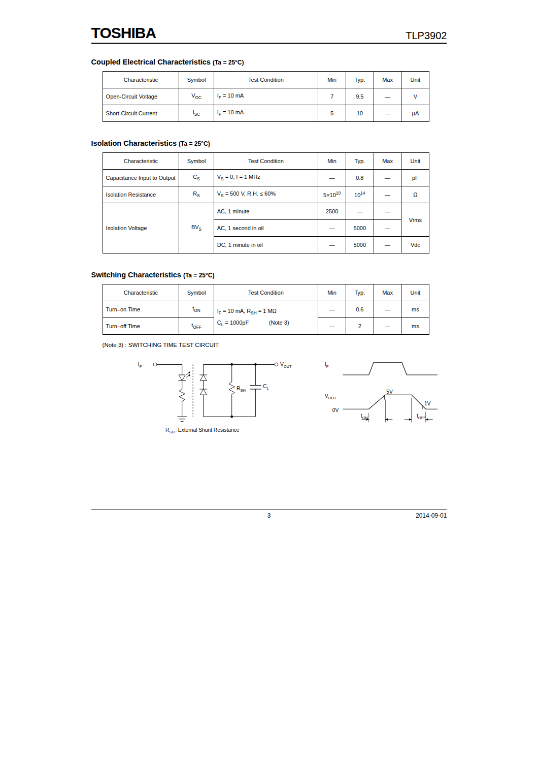TOSHIBA
TLP3902
Coupled Electrical Characteristics (Ta = 25°C)
| Characteristic | Symbol | Test Condition | Min | Typ. | Max | Unit |
| --- | --- | --- | --- | --- | --- | --- |
| Open-Circuit Voltage | V OC | I F = 10 mA | 7 | 9.5 | — | V |
| Short-Circuit Current | I SC | I F = 10 mA | 5 | 10 | — | µA |
Isolation Characteristics (Ta = 25°C)
| Characteristic | Symbol | Test Condition | Min | Typ. | Max | Unit |
| --- | --- | --- | --- | --- | --- | --- |
| Capacitance Input to Output | C S | V S = 0, f = 1 MHz | — | 0.8 | — | pF |
| Isolation Resistance | R S | V S = 500 V, R.H. ≤ 60% | 5×10 10 | 10 14 | — | Ω |
| Isolation Voltage | BV S | AC, 1 minute | 2500 | — | — | Vrms |
| AC, 1 second in oil | — | 5000 | — |
| DC, 1 minute in oil | — | 5000 | — | Vdc |
Switching Characteristics (Ta = 25°C)
| Characteristic | Symbol | Test Condition | Min | Typ. | Max | Unit |
| --- | --- | --- | --- | --- | --- | --- |
| Turn–on Time | t ON | I F = 10 mA, R SH = 1 MΩ C L = 1000pF (Note 3) | — | 0.6 | — | ms |
| Turn–off Time | t OFF | — | 2 | — | ms |
(Note 3) : SWITCHING TIME TEST CIRCUIT
IF VOUT RSH CL RSH : External Shunt Resistance IF VOUT 0V 5V 1V tON tOFF
3
2014-09-01